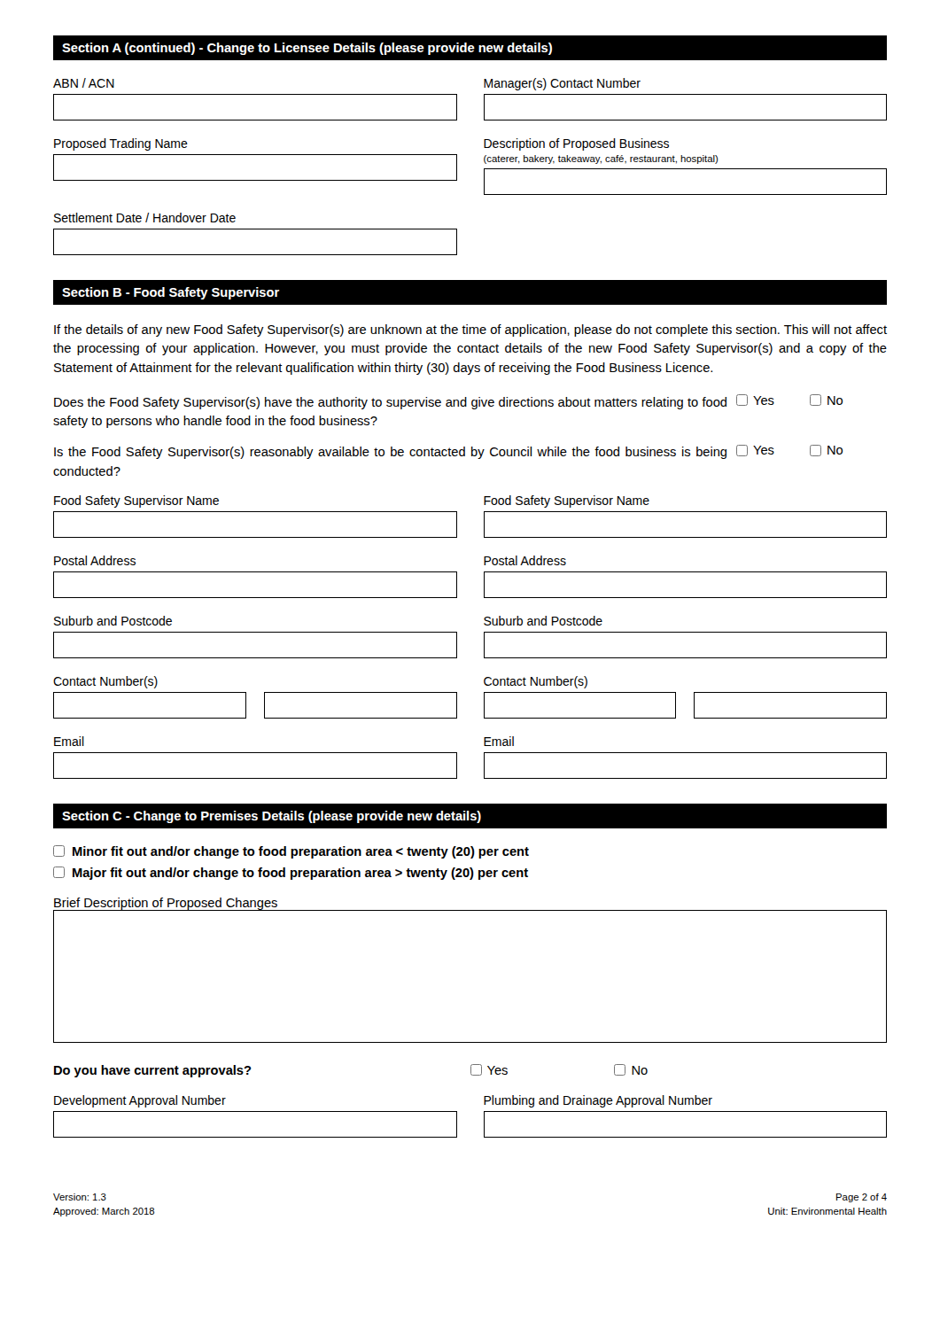Section A (continued) - Change to Licensee Details (please provide new details)
ABN / ACN
Manager(s) Contact Number
Proposed Trading Name
Description of Proposed Business
(caterer, bakery, takeaway, café, restaurant, hospital)
Settlement Date / Handover Date
Section B - Food Safety Supervisor
If the details of any new Food Safety Supervisor(s) are unknown at the time of application, please do not complete this section. This will not affect the processing of your application. However, you must provide the contact details of the new Food Safety Supervisor(s) and a copy of the Statement of Attainment for the relevant qualification within thirty (30) days of receiving the Food Business Licence.
Does the Food Safety Supervisor(s) have the authority to supervise and give directions about matters relating to food safety to persons who handle food in the food business?
Yes No
Is the Food Safety Supervisor(s) reasonably available to be contacted by Council while the food business is being conducted?
Yes No
Food Safety Supervisor Name
Food Safety Supervisor Name
Postal Address
Postal Address
Suburb and Postcode
Suburb and Postcode
Contact Number(s)
Contact Number(s)
Email
Email
Section C - Change to Premises Details (please provide new details)
Minor fit out and/or change to food preparation area < twenty (20) per cent
Major fit out and/or change to food preparation area > twenty (20) per cent
Brief Description of Proposed Changes
Do you have current approvals?
Yes No
Development Approval Number
Plumbing and Drainage Approval Number
Version: 1.3
Approved: March 2018
Page 2 of 4
Unit: Environmental Health